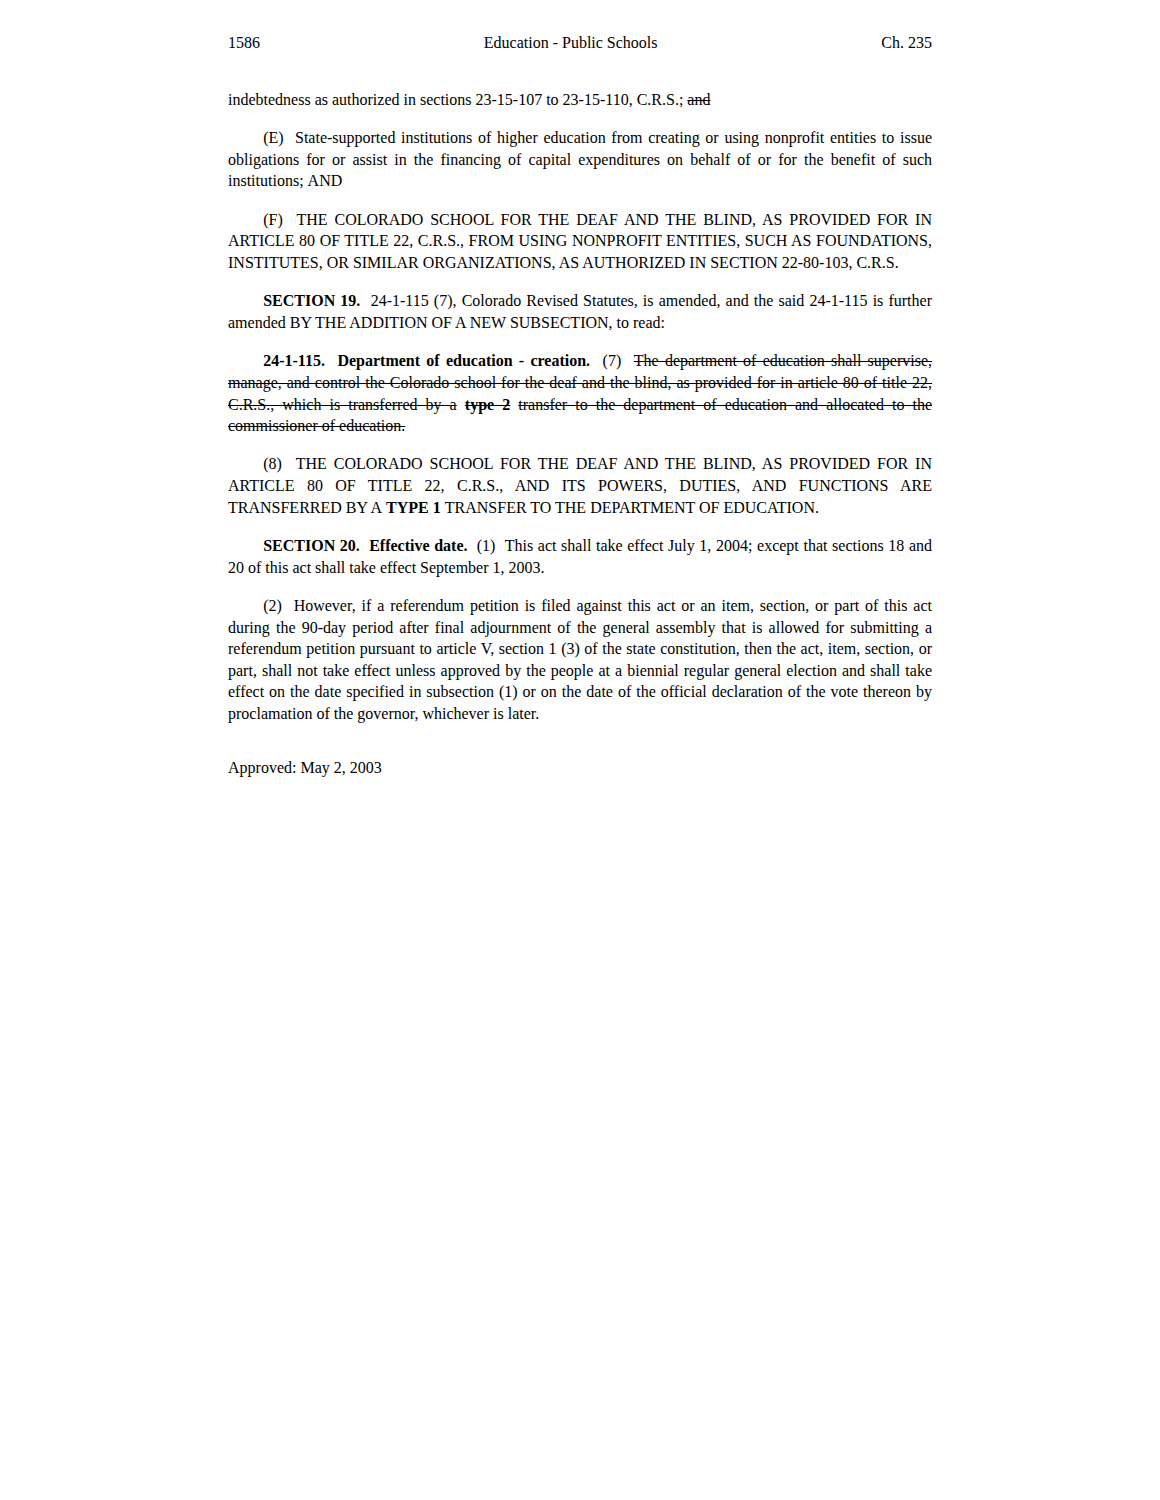1586 Education - Public Schools Ch. 235
indebtedness as authorized in sections 23-15-107 to 23-15-110, C.R.S.; and
(E) State-supported institutions of higher education from creating or using nonprofit entities to issue obligations for or assist in the financing of capital expenditures on behalf of or for the benefit of such institutions; AND
(F) THE COLORADO SCHOOL FOR THE DEAF AND THE BLIND, AS PROVIDED FOR IN ARTICLE 80 OF TITLE 22, C.R.S., FROM USING NONPROFIT ENTITIES, SUCH AS FOUNDATIONS, INSTITUTES, OR SIMILAR ORGANIZATIONS, AS AUTHORIZED IN SECTION 22-80-103, C.R.S.
SECTION 19. 24-1-115 (7), Colorado Revised Statutes, is amended, and the said 24-1-115 is further amended BY THE ADDITION OF A NEW SUBSECTION, to read:
24-1-115. Department of education - creation. (7) The department of education shall supervise, manage, and control the Colorado school for the deaf and the blind, as provided for in article 80 of title 22, C.R.S., which is transferred by a type 2 transfer to the department of education and allocated to the commissioner of education.
(8) THE COLORADO SCHOOL FOR THE DEAF AND THE BLIND, AS PROVIDED FOR IN ARTICLE 80 OF TITLE 22, C.R.S., AND ITS POWERS, DUTIES, AND FUNCTIONS ARE TRANSFERRED BY A TYPE 1 TRANSFER TO THE DEPARTMENT OF EDUCATION.
SECTION 20. Effective date. (1) This act shall take effect July 1, 2004; except that sections 18 and 20 of this act shall take effect September 1, 2003.
(2) However, if a referendum petition is filed against this act or an item, section, or part of this act during the 90-day period after final adjournment of the general assembly that is allowed for submitting a referendum petition pursuant to article V, section 1 (3) of the state constitution, then the act, item, section, or part, shall not take effect unless approved by the people at a biennial regular general election and shall take effect on the date specified in subsection (1) or on the date of the official declaration of the vote thereon by proclamation of the governor, whichever is later.
Approved: May 2, 2003